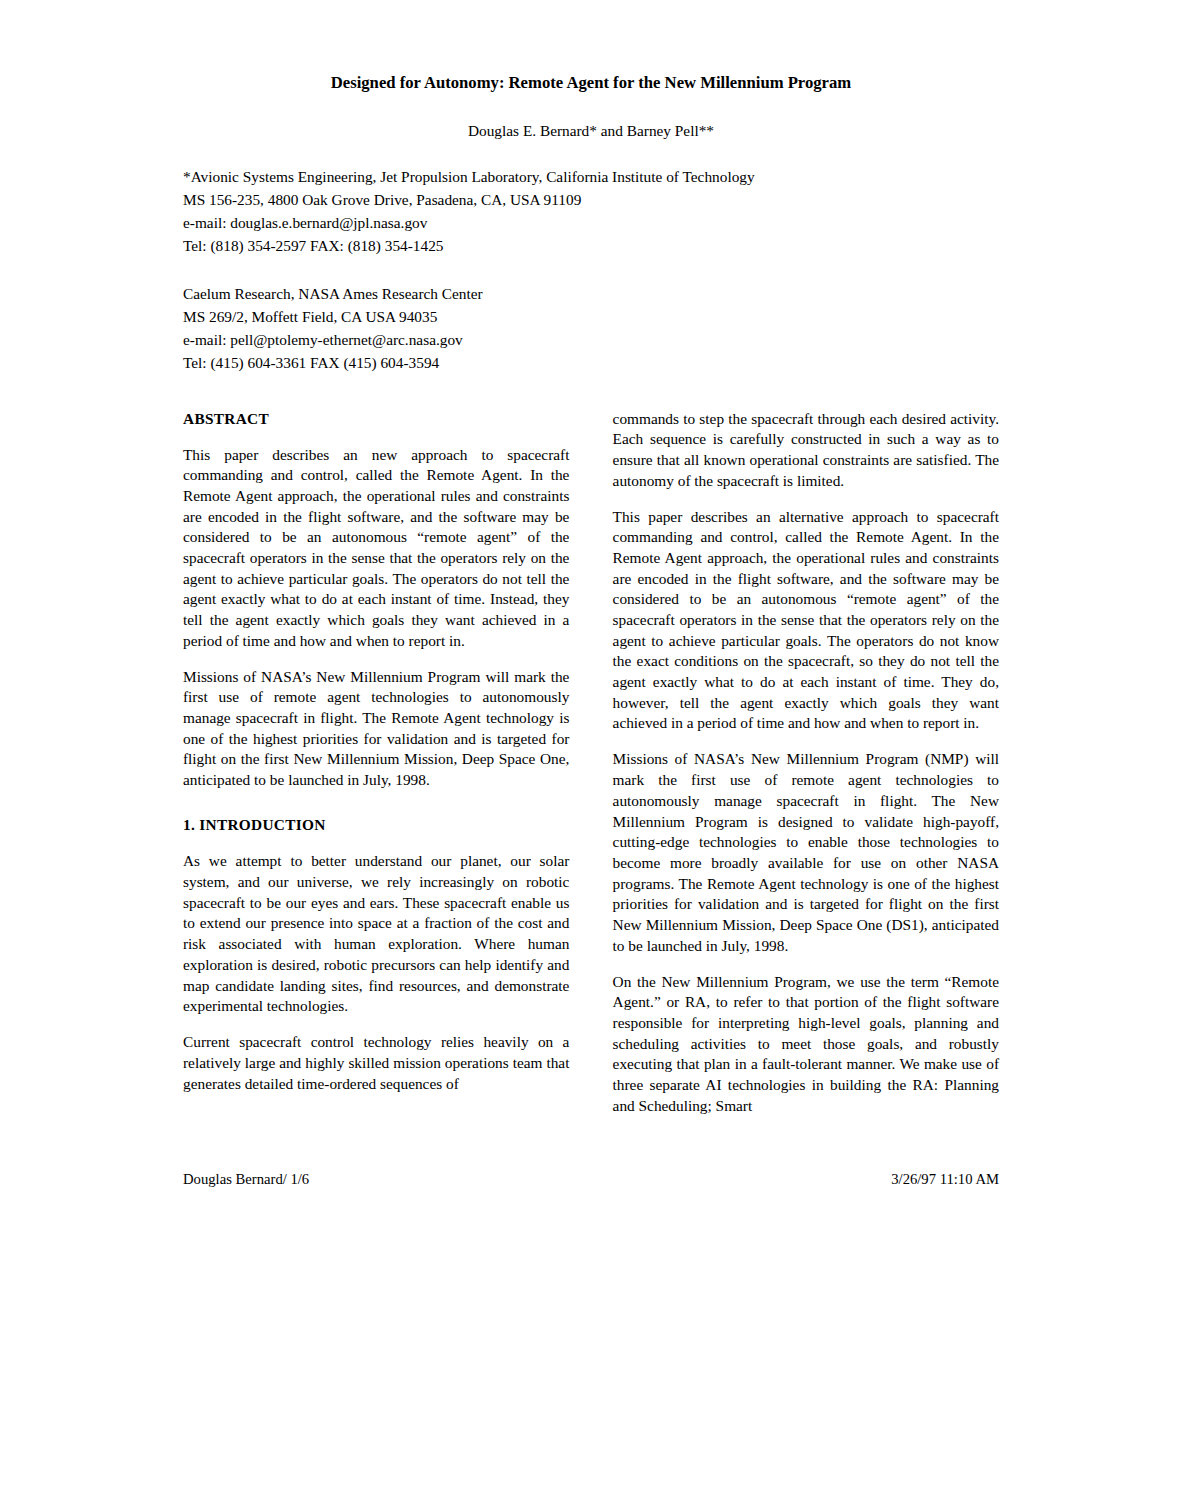Designed for Autonomy: Remote Agent for the New Millennium Program
Douglas E. Bernard* and Barney Pell**
*Avionic Systems Engineering, Jet Propulsion Laboratory, California Institute of Technology
MS 156-235, 4800 Oak Grove Drive, Pasadena, CA, USA 91109
e-mail: douglas.e.bernard@jpl.nasa.gov
Tel: (818) 354-2597 FAX: (818) 354-1425
Caelum Research, NASA Ames Research Center
MS 269/2, Moffett Field, CA USA 94035
e-mail: pell@ptolemy-ethernet@arc.nasa.gov
Tel: (415) 604-3361 FAX (415) 604-3594
ABSTRACT
This paper describes an new approach to spacecraft commanding and control, called the Remote Agent. In the Remote Agent approach, the operational rules and constraints are encoded in the flight software, and the software may be considered to be an autonomous “remote agent” of the spacecraft operators in the sense that the operators rely on the agent to achieve particular goals. The operators do not tell the agent exactly what to do at each instant of time. Instead, they tell the agent exactly which goals they want achieved in a period of time and how and when to report in.
Missions of NASA’s New Millennium Program will mark the first use of remote agent technologies to autonomously manage spacecraft in flight. The Remote Agent technology is one of the highest priorities for validation and is targeted for flight on the first New Millennium Mission, Deep Space One, anticipated to be launched in July, 1998.
1. INTRODUCTION
As we attempt to better understand our planet, our solar system, and our universe, we rely increasingly on robotic spacecraft to be our eyes and ears. These spacecraft enable us to extend our presence into space at a fraction of the cost and risk associated with human exploration. Where human exploration is desired, robotic precursors can help identify and map candidate landing sites, find resources, and demonstrate experimental technologies.
Current spacecraft control technology relies heavily on a relatively large and highly skilled mission operations team that generates detailed time-ordered sequences of
commands to step the spacecraft through each desired activity. Each sequence is carefully constructed in such a way as to ensure that all known operational constraints are satisfied. The autonomy of the spacecraft is limited.
This paper describes an alternative approach to spacecraft commanding and control, called the Remote Agent. In the Remote Agent approach, the operational rules and constraints are encoded in the flight software, and the software may be considered to be an autonomous “remote agent” of the spacecraft operators in the sense that the operators rely on the agent to achieve particular goals. The operators do not know the exact conditions on the spacecraft, so they do not tell the agent exactly what to do at each instant of time. They do, however, tell the agent exactly which goals they want achieved in a period of time and how and when to report in.
Missions of NASA’s New Millennium Program (NMP) will mark the first use of remote agent technologies to autonomously manage spacecraft in flight. The New Millennium Program is designed to validate high-payoff, cutting-edge technologies to enable those technologies to become more broadly available for use on other NASA programs. The Remote Agent technology is one of the highest priorities for validation and is targeted for flight on the first New Millennium Mission, Deep Space One (DS1), anticipated to be launched in July, 1998.
On the New Millennium Program, we use the term “Remote Agent.” or RA, to refer to that portion of the flight software responsible for interpreting high-level goals, planning and scheduling activities to meet those goals, and robustly executing that plan in a fault-tolerant manner. We make use of three separate AI technologies in building the RA: Planning and Scheduling; Smart
Douglas Bernard/ 1/6 3/26/97 11:10 AM